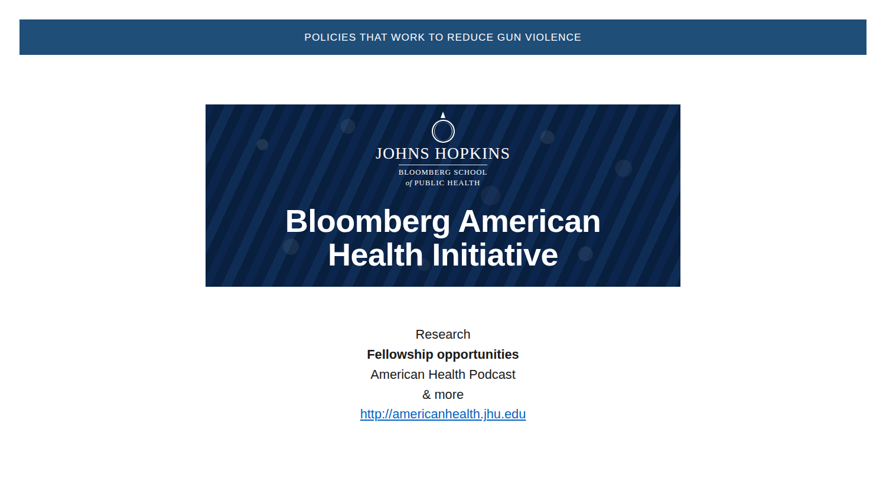Policies That Work to Reduce Gun Violence
Johns Hopkins Bloomberg School
of Public Health
Bloomberg American
Health Initiative
Research
Fellowship opportunities
American Health Podcast
& more
http://americanhealth.jhu.edu